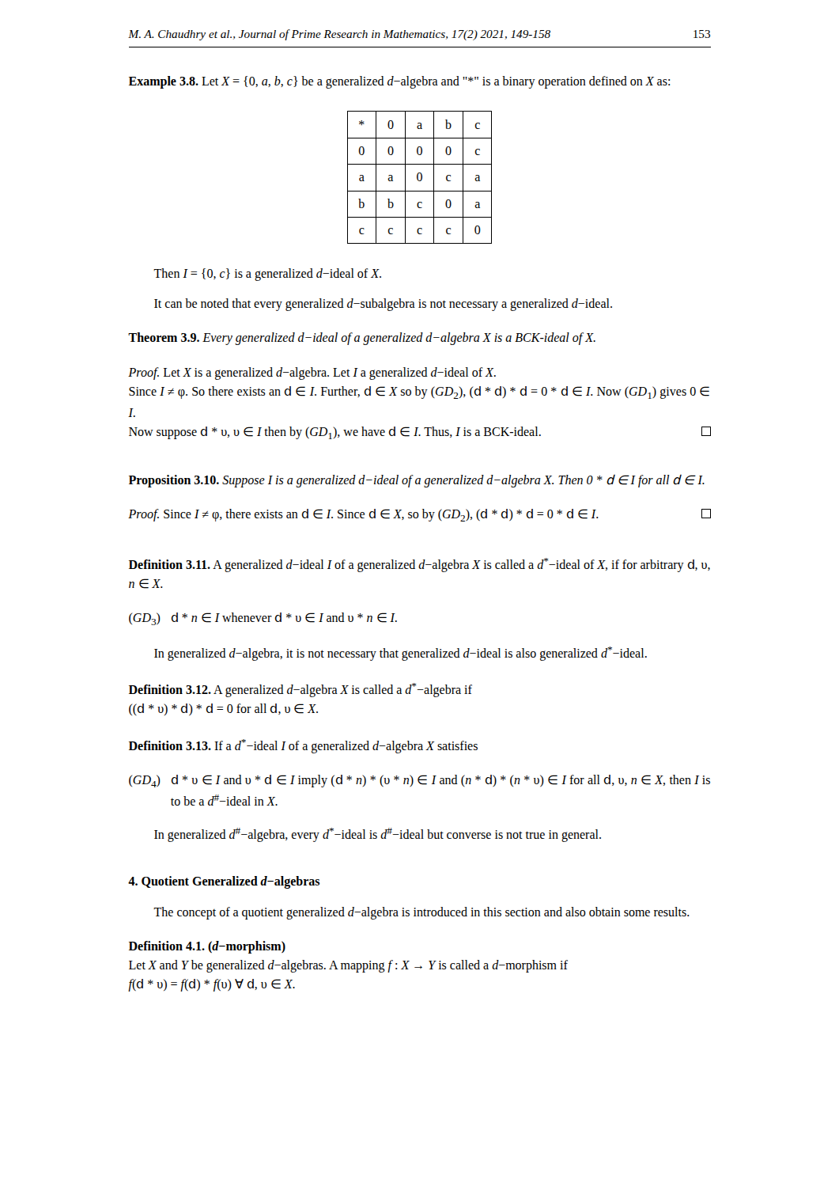M. A. Chaudhry et al., Journal of Prime Research in Mathematics, 17(2) 2021, 149-158 153
Example 3.8. Let X = {0, a, b, c} be a generalized d−algebra and "*" is a binary operation defined on X as:
| * | 0 | a | b | c |
| --- | --- | --- | --- | --- |
| 0 | 0 | 0 | 0 | c |
| a | a | 0 | c | a |
| b | b | c | 0 | a |
| c | c | c | c | 0 |
Then I = {0, c} is a generalized d−ideal of X.
It can be noted that every generalized d−subalgebra is not necessary a generalized d−ideal.
Theorem 3.9. Every generalized d−ideal of a generalized d−algebra X is a BCK-ideal of X.
Proof. Let X is a generalized d−algebra. Let I a generalized d−ideal of X.
Since I ≠ φ. So there exists an ⅾ ∈ I. Further, ⅾ ∈ X so by (GD2), (ⅾ * ⅾ) * ⅾ = 0 * ⅾ ∈ I. Now (GD1) gives 0 ∈ I.
Now suppose ⅾ * υ, υ ∈ I then by (GD1), we have ⅾ ∈ I. Thus, I is a BCK-ideal.
Proposition 3.10. Suppose I is a generalized d−ideal of a generalized d−algebra X. Then 0 * ⅾ ∈ I for all ⅾ ∈ I.
Proof. Since I ≠ φ, there exists an ⅾ ∈ I. Since ⅾ ∈ X, so by (GD2), (ⅾ * ⅾ) * ⅾ = 0 * ⅾ ∈ I.
Definition 3.11. A generalized d−ideal I of a generalized d−algebra X is called a d*−ideal of X, if for arbitrary ⅾ, υ, n ∈ X.
(GD3) ⅾ * n ∈ I whenever ⅾ * υ ∈ I and υ * n ∈ I.
In generalized d−algebra, it is not necessary that generalized d−ideal is also generalized d*−ideal.
Definition 3.12. A generalized d−algebra X is called a d*−algebra if
((ⅾ * υ) * ⅾ) * ⅾ = 0 for all ⅾ, υ ∈ X.
Definition 3.13. If a d*−ideal I of a generalized d−algebra X satisfies
(GD4) ⅾ * υ ∈ I and υ * ⅾ ∈ I imply (ⅾ * n) * (υ * n) ∈ I and (n * ⅾ) * (n * υ) ∈ I for all ⅾ, υ, n ∈ X, then I is to be a d#−ideal in X.
In generalized d#−algebra, every d*−ideal is d#−ideal but converse is not true in general.
4. Quotient Generalized d−algebras
The concept of a quotient generalized d−algebra is introduced in this section and also obtain some results.
Definition 4.1. (d−morphism)
Let X and Y be generalized d−algebras. A mapping f : X → Y is called a d−morphism if
f(ⅾ * υ) = f(ⅾ) * f(υ) ∀ ⅾ, υ ∈ X.